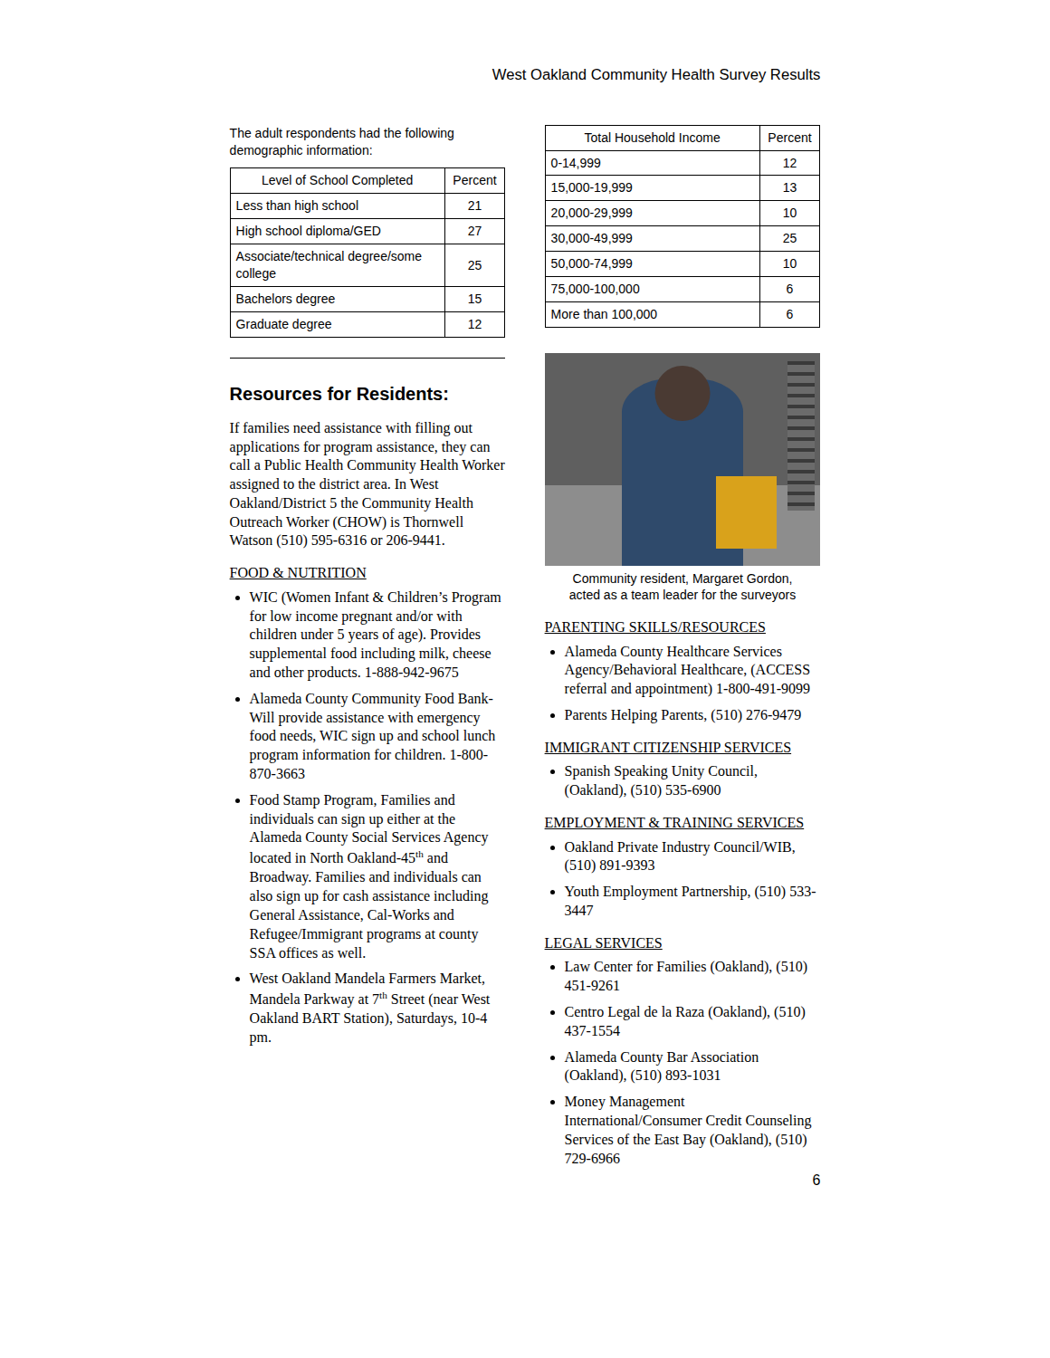West Oakland Community Health Survey Results
The adult respondents had the following demographic information:
| Level of School Completed | Percent |
| --- | --- |
| Less than high school | 21 |
| High school diploma/GED | 27 |
| Associate/technical degree/some college | 25 |
| Bachelors degree | 15 |
| Graduate degree | 12 |
Resources for Residents:
If families need assistance with filling out applications for program assistance, they can call a Public Health Community Health Worker assigned to the district area. In West Oakland/District 5 the Community Health Outreach Worker (CHOW) is Thornwell Watson (510) 595-6316 or 206-9441.
FOOD & NUTRITION
WIC (Women Infant & Children’s Program for low income pregnant and/or with children under 5 years of age). Provides supplemental food including milk, cheese and other products. 1-888-942-9675
Alameda County Community Food Bank- Will provide assistance with emergency food needs, WIC sign up and school lunch program information for children. 1-800-870-3663
Food Stamp Program, Families and individuals can sign up either at the Alameda County Social Services Agency located in North Oakland-45th and Broadway. Families and individuals can also sign up for cash assistance including General Assistance, Cal-Works and Refugee/Immigrant programs at county SSA offices as well.
West Oakland Mandela Farmers Market, Mandela Parkway at 7th Street (near West Oakland BART Station), Saturdays, 10-4 pm.
| Total Household Income | Percent |
| --- | --- |
| 0-14,999 | 12 |
| 15,000-19,999 | 13 |
| 20,000-29,999 | 10 |
| 30,000-49,999 | 25 |
| 50,000-74,999 | 10 |
| 75,000-100,000 | 6 |
| More than 100,000 | 6 |
Community resident, Margaret Gordon,
acted as a team leader for the surveyors
PARENTING SKILLS/RESOURCES
Alameda County Healthcare Services Agency/Behavioral Healthcare, (ACCESS referral and appointment) 1-800-491-9099
Parents Helping Parents, (510) 276-9479
IMMIGRANT CITIZENSHIP SERVICES
Spanish Speaking Unity Council, (Oakland), (510) 535-6900
EMPLOYMENT & TRAINING SERVICES
Oakland Private Industry Council/WIB, (510) 891-9393
Youth Employment Partnership, (510) 533-3447
LEGAL SERVICES
Law Center for Families (Oakland), (510) 451-9261
Centro Legal de la Raza (Oakland), (510) 437-1554
Alameda County Bar Association (Oakland), (510) 893-1031
Money Management International/Consumer Credit Counseling Services of the East Bay (Oakland), (510) 729-6966
6